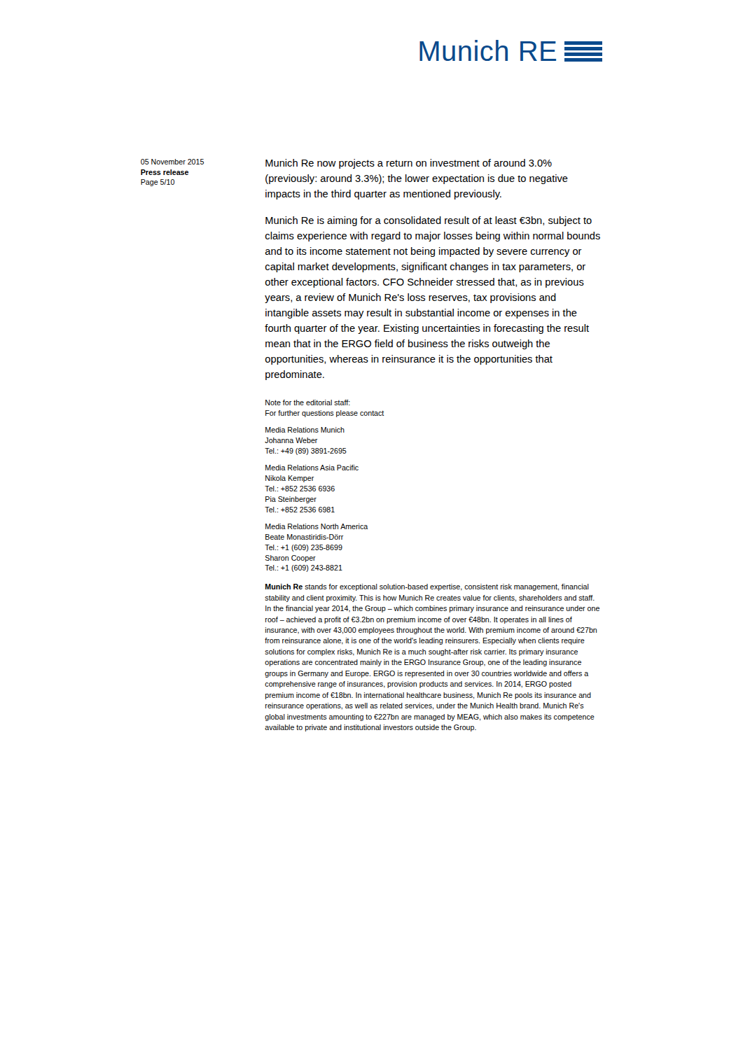Munich RE
05 November 2015
Press release
Page 5/10
Munich Re now projects a return on investment of around 3.0% (previously: around 3.3%); the lower expectation is due to negative impacts in the third quarter as mentioned previously.
Munich Re is aiming for a consolidated result of at least €3bn, subject to claims experience with regard to major losses being within normal bounds and to its income statement not being impacted by severe currency or capital market developments, significant changes in tax parameters, or other exceptional factors. CFO Schneider stressed that, as in previous years, a review of Munich Re's loss reserves, tax provisions and intangible assets may result in substantial income or expenses in the fourth quarter of the year. Existing uncertainties in forecasting the result mean that in the ERGO field of business the risks outweigh the opportunities, whereas in reinsurance it is the opportunities that predominate.
Note for the editorial staff:
For further questions please contact
Media Relations Munich
Johanna Weber
Tel.: +49 (89) 3891-2695
Media Relations Asia Pacific
Nikola Kemper
Tel.: +852 2536 6936
Pia Steinberger
Tel.: +852 2536 6981
Media Relations North America
Beate Monastiridis-Dörr
Tel.: +1 (609) 235-8699
Sharon Cooper
Tel.: +1 (609) 243-8821
Munich Re stands for exceptional solution-based expertise, consistent risk management, financial stability and client proximity. This is how Munich Re creates value for clients, shareholders and staff. In the financial year 2014, the Group – which combines primary insurance and reinsurance under one roof – achieved a profit of €3.2bn on premium income of over €48bn. It operates in all lines of insurance, with over 43,000 employees throughout the world. With premium income of around €27bn from reinsurance alone, it is one of the world's leading reinsurers. Especially when clients require solutions for complex risks, Munich Re is a much sought-after risk carrier. Its primary insurance operations are concentrated mainly in the ERGO Insurance Group, one of the leading insurance groups in Germany and Europe. ERGO is represented in over 30 countries worldwide and offers a comprehensive range of insurances, provision products and services. In 2014, ERGO posted premium income of €18bn. In international healthcare business, Munich Re pools its insurance and reinsurance operations, as well as related services, under the Munich Health brand. Munich Re's global investments amounting to €227bn are managed by MEAG, which also makes its competence available to private and institutional investors outside the Group.